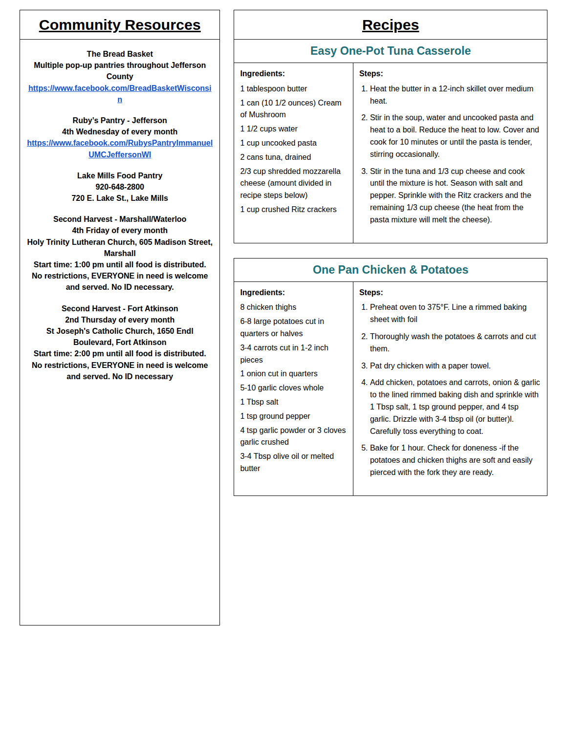Community Resources
The Bread Basket
Multiple pop-up pantries throughout Jefferson County
https://www.facebook.com/BreadBasketWisconsin
Ruby’s Pantry - Jefferson
4th Wednesday of every month
https://www.facebook.com/RubysPantryImmanuelUMCJeffersonWI
Lake Mills Food Pantry
920-648-2800
720 E. Lake St., Lake Mills
Second Harvest - Marshall/Waterloo
4th Friday of every month
Holy Trinity Lutheran Church, 605 Madison Street, Marshall
Start time: 1:00 pm until all food is distributed.
No restrictions, EVERYONE in need is welcome and served. No ID necessary.
Second Harvest - Fort Atkinson
2nd Thursday of every month
St Joseph's Catholic Church, 1650 Endl Boulevard, Fort Atkinson
Start time: 2:00 pm until all food is distributed.
No restrictions, EVERYONE in need is welcome and served. No ID necessary
Recipes
Easy One-Pot Tuna Casserole
| Ingredients: 1 tablespoon butter 1 can (10 1/2 ounces) Cream of Mushroom 1 1/2 cups water 1 cup uncooked pasta 2 cans tuna, drained 2/3 cup shredded mozzarella cheese (amount divided in recipe steps below) 1 cup crushed Ritz crackers | Steps: Heat the butter in a 12-inch skillet over medium heat. Stir in the soup, water and uncooked pasta and heat to a boil. Reduce the heat to low. Cover and cook for 10 minutes or until the pasta is tender, stirring occasionally. Stir in the tuna and 1/3 cup cheese and cook until the mixture is hot. Season with salt and pepper. Sprinkle with the Ritz crackers and the remaining 1/3 cup cheese (the heat from the pasta mixture will melt the cheese). |
One Pan Chicken & Potatoes
| Ingredients: 8 chicken thighs 6-8 large potatoes cut in quarters or halves 3-4 carrots cut in 1-2 inch pieces 1 onion cut in quarters 5-10 garlic cloves whole 1 Tbsp salt 1 tsp ground pepper 4 tsp garlic powder or 3 cloves garlic crushed 3-4 Tbsp olive oil or melted butter | Steps: Preheat oven to 375°F. Line a rimmed baking sheet with foil Thoroughly wash the potatoes & carrots and cut them. Pat dry chicken with a paper towel. Add chicken, potatoes and carrots, onion & garlic to the lined rimmed baking dish and sprinkle with 1 Tbsp salt, 1 tsp ground pepper, and 4 tsp garlic. Drizzle with 3-4 tbsp oil (or butter)l. Carefully toss everything to coat. Bake for 1 hour. Check for doneness -if the potatoes and chicken thighs are soft and easily pierced with the fork they are ready. |